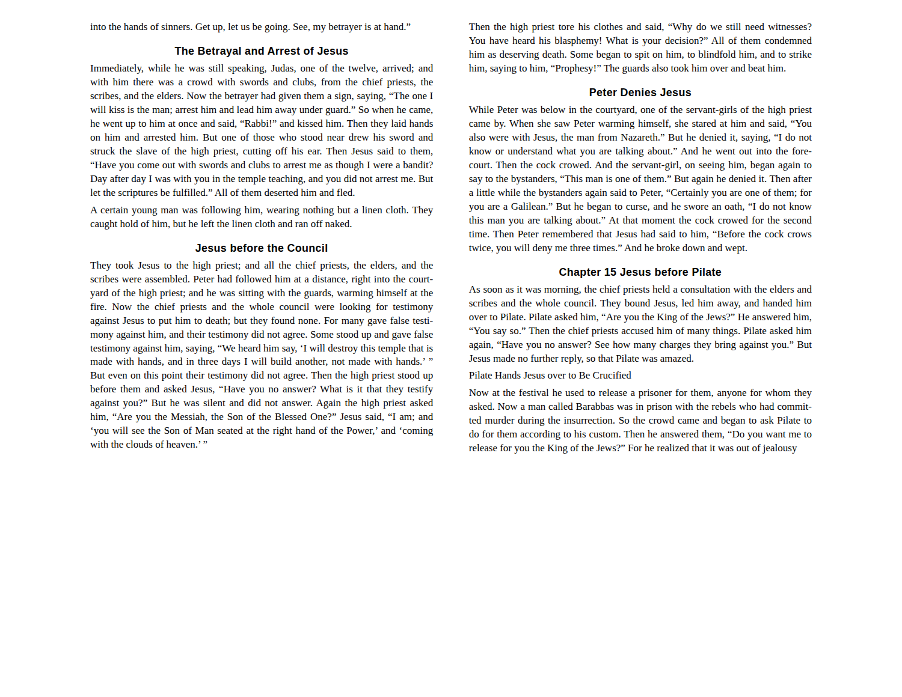into the hands of sinners. Get up, let us be going. See, my betrayer is at hand.”
The Betrayal and Arrest of Jesus
Immediately, while he was still speaking, Judas, one of the twelve, arrived; and with him there was a crowd with swords and clubs, from the chief priests, the scribes, and the elders. Now the betrayer had given them a sign, saying, “The one I will kiss is the man; arrest him and lead him away under guard.” So when he came, he went up to him at once and said, “Rabbi!” and kissed him. Then they laid hands on him and arrested him. But one of those who stood near drew his sword and struck the slave of the high priest, cutting off his ear. Then Jesus said to them, “Have you come out with swords and clubs to arrest me as though I were a bandit? Day after day I was with you in the temple teaching, and you did not arrest me. But let the scriptures be fulfilled.” All of them deserted him and fled.
A certain young man was following him, wearing nothing but a linen cloth. They caught hold of him, but he left the linen cloth and ran off naked.
Jesus before the Council
They took Jesus to the high priest; and all the chief priests, the elders, and the scribes were assembled. Peter had followed him at a distance, right into the courtyard of the high priest; and he was sitting with the guards, warming himself at the fire. Now the chief priests and the whole council were looking for testimony against Jesus to put him to death; but they found none. For many gave false testimony against him, and their testimony did not agree. Some stood up and gave false testimony against him, saying, “We heard him say, ‘I will destroy this temple that is made with hands, and in three days I will build another, not made with hands.’ ” But even on this point their testimony did not agree. Then the high priest stood up before them and asked Jesus, “Have you no answer? What is it that they testify against you?” But he was silent and did not answer. Again the high priest asked him, “Are you the Messiah, the Son of the Blessed One?” Jesus said, “I am; and ‘you will see the Son of Man seated at the right hand of the Power,’ and ‘coming with the clouds of heaven.’ ”
Then the high priest tore his clothes and said, “Why do we still need witnesses? You have heard his blasphemy! What is your decision?” All of them condemned him as deserving death. Some began to spit on him, to blindfold him, and to strike him, saying to him, “Prophesy!” The guards also took him over and beat him.
Peter Denies Jesus
While Peter was below in the courtyard, one of the servant-girls of the high priest came by. When she saw Peter warming himself, she stared at him and said, “You also were with Jesus, the man from Nazareth.” But he denied it, saying, “I do not know or understand what you are talking about.” And he went out into the forecourt. Then the cock crowed. And the servant-girl, on seeing him, began again to say to the bystanders, “This man is one of them.” But again he denied it. Then after a little while the bystanders again said to Peter, “Certainly you are one of them; for you are a Galilean.” But he began to curse, and he swore an oath, “I do not know this man you are talking about.” At that moment the cock crowed for the second time. Then Peter remembered that Jesus had said to him, “Before the cock crows twice, you will deny me three times.” And he broke down and wept.
Chapter 15 Jesus before Pilate
As soon as it was morning, the chief priests held a consultation with the elders and scribes and the whole council. They bound Jesus, led him away, and handed him over to Pilate. Pilate asked him, “Are you the King of the Jews?” He answered him, “You say so.” Then the chief priests accused him of many things. Pilate asked him again, “Have you no answer? See how many charges they bring against you.” But Jesus made no further reply, so that Pilate was amazed.
Pilate Hands Jesus over to Be Crucified
Now at the festival he used to release a prisoner for them, anyone for whom they asked. Now a man called Barabbas was in prison with the rebels who had committed murder during the insurrection. So the crowd came and began to ask Pilate to do for them according to his custom. Then he answered them, “Do you want me to release for you the King of the Jews?” For he realized that it was out of jealousy